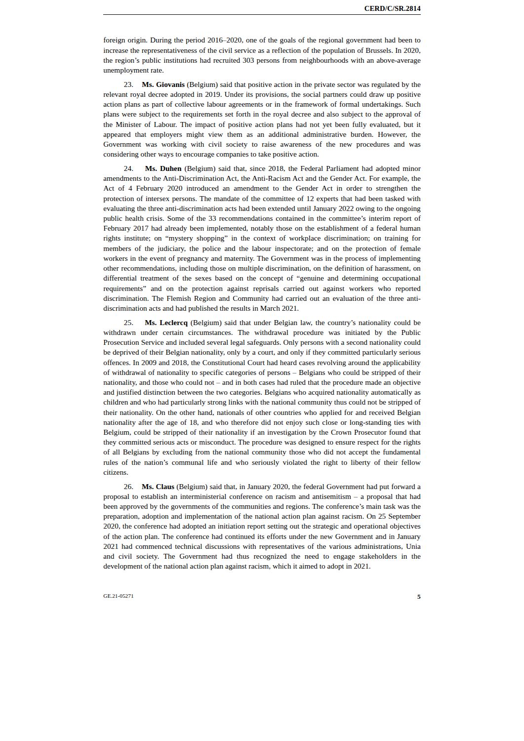CERD/C/SR.2814
foreign origin. During the period 2016–2020, one of the goals of the regional government had been to increase the representativeness of the civil service as a reflection of the population of Brussels. In 2020, the region’s public institutions had recruited 303 persons from neighbourhoods with an above-average unemployment rate.
23. Ms. Giovanis (Belgium) said that positive action in the private sector was regulated by the relevant royal decree adopted in 2019. Under its provisions, the social partners could draw up positive action plans as part of collective labour agreements or in the framework of formal undertakings. Such plans were subject to the requirements set forth in the royal decree and also subject to the approval of the Minister of Labour. The impact of positive action plans had not yet been fully evaluated, but it appeared that employers might view them as an additional administrative burden. However, the Government was working with civil society to raise awareness of the new procedures and was considering other ways to encourage companies to take positive action.
24. Ms. Duhen (Belgium) said that, since 2018, the Federal Parliament had adopted minor amendments to the Anti-Discrimination Act, the Anti-Racism Act and the Gender Act. For example, the Act of 4 February 2020 introduced an amendment to the Gender Act in order to strengthen the protection of intersex persons. The mandate of the committee of 12 experts that had been tasked with evaluating the three anti-discrimination acts had been extended until January 2022 owing to the ongoing public health crisis. Some of the 33 recommendations contained in the committee’s interim report of February 2017 had already been implemented, notably those on the establishment of a federal human rights institute; on “mystery shopping” in the context of workplace discrimination; on training for members of the judiciary, the police and the labour inspectorate; and on the protection of female workers in the event of pregnancy and maternity. The Government was in the process of implementing other recommendations, including those on multiple discrimination, on the definition of harassment, on differential treatment of the sexes based on the concept of “genuine and determining occupational requirements” and on the protection against reprisals carried out against workers who reported discrimination. The Flemish Region and Community had carried out an evaluation of the three anti-discrimination acts and had published the results in March 2021.
25. Ms. Leclercq (Belgium) said that under Belgian law, the country’s nationality could be withdrawn under certain circumstances. The withdrawal procedure was initiated by the Public Prosecution Service and included several legal safeguards. Only persons with a second nationality could be deprived of their Belgian nationality, only by a court, and only if they committed particularly serious offences. In 2009 and 2018, the Constitutional Court had heard cases revolving around the applicability of withdrawal of nationality to specific categories of persons – Belgians who could be stripped of their nationality, and those who could not – and in both cases had ruled that the procedure made an objective and justified distinction between the two categories. Belgians who acquired nationality automatically as children and who had particularly strong links with the national community thus could not be stripped of their nationality. On the other hand, nationals of other countries who applied for and received Belgian nationality after the age of 18, and who therefore did not enjoy such close or long-standing ties with Belgium, could be stripped of their nationality if an investigation by the Crown Prosecutor found that they committed serious acts or misconduct. The procedure was designed to ensure respect for the rights of all Belgians by excluding from the national community those who did not accept the fundamental rules of the nation’s communal life and who seriously violated the right to liberty of their fellow citizens.
26. Ms. Claus (Belgium) said that, in January 2020, the federal Government had put forward a proposal to establish an interministerial conference on racism and antisemitism – a proposal that had been approved by the governments of the communities and regions. The conference’s main task was the preparation, adoption and implementation of the national action plan against racism. On 25 September 2020, the conference had adopted an initiation report setting out the strategic and operational objectives of the action plan. The conference had continued its efforts under the new Government and in January 2021 had commenced technical discussions with representatives of the various administrations, Unia and civil society. The Government had thus recognized the need to engage stakeholders in the development of the national action plan against racism, which it aimed to adopt in 2021.
GE.21-05271
5